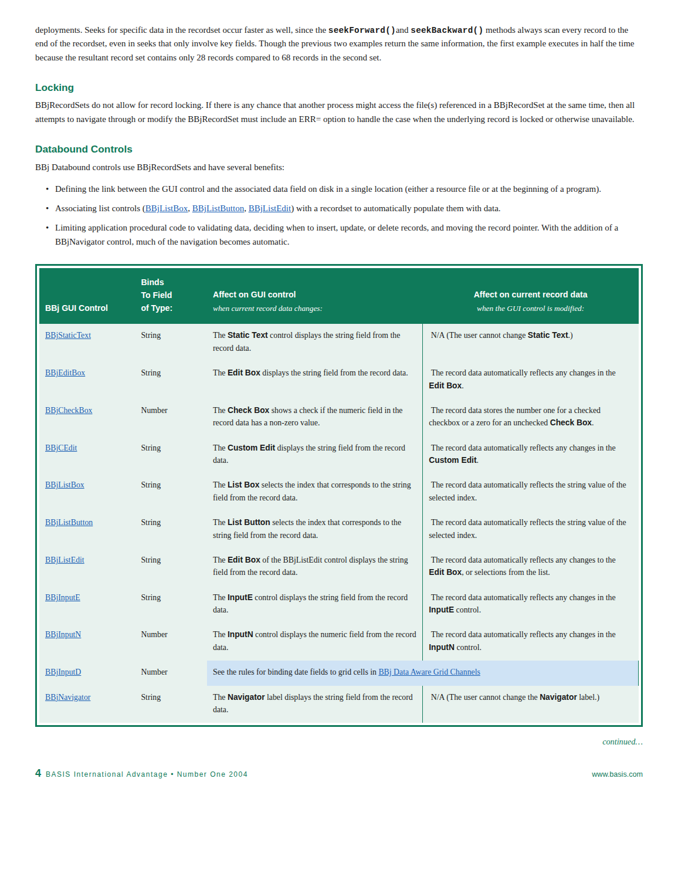deployments. Seeks for specific data in the recordset occur faster as well, since the seekForward()and seekBackward() methods always scan every record to the end of the recordset, even in seeks that only involve key fields. Though the previous two examples return the same information, the first example executes in half the time because the resultant record set contains only 28 records compared to 68 records in the second set.
Locking
BBjRecordSets do not allow for record locking. If there is any chance that another process might access the file(s) referenced in a BBjRecordSet at the same time, then all attempts to navigate through or modify the BBjRecordSet must include an ERR= option to handle the case when the underlying record is locked or otherwise unavailable.
Databound Controls
BBj Databound controls use BBjRecordSets and have several benefits:
Defining the link between the GUI control and the associated data field on disk in a single location (either a resource file or at the beginning of a program).
Associating list controls (BBjListBox, BBjListButton, BBjListEdit) with a recordset to automatically populate them with data.
Limiting application procedural code to validating data, deciding when to insert, update, or delete records, and moving the record pointer. With the addition of a BBjNavigator control, much of the navigation becomes automatic.
| BBj GUI Control | Binds To Field of Type: | Affect on GUI control when current record data changes: | Affect on current record data when the GUI control is modified: |
| --- | --- | --- | --- |
| BBjStaticText | String | The Static Text control displays the string field from the record data. | N/A (The user cannot change Static Text .) |
| BBjEditBox | String | The Edit Box displays the string field from the record data. | The record data automatically reflects any changes in the Edit Box . |
| BBjCheckBox | Number | The Check Box shows a check if the numeric field in the record data has a non-zero value. | The record data stores the number one for a checked checkbox or a zero for an unchecked Check Box . |
| BBjCEdit | String | The Custom Edit displays the string field from the record data. | The record data automatically reflects any changes in the Custom Edit . |
| BBjListBox | String | The List Box selects the index that corresponds to the string field from the record data. | The record data automatically reflects the string value of the selected index. |
| BBjListButton | String | The List Button selects the index that corresponds to the string field from the record data. | The record data automatically reflects the string value of the selected index. |
| BBjListEdit | String | The Edit Box of the BBjListEdit control displays the string field from the record data. | The record data automatically reflects any changes to the Edit Box , or selections from the list. |
| BBjInputE | String | The InputE control displays the string field from the record data. | The record data automatically reflects any changes in the InputE control. |
| BBjInputN | Number | The InputN control displays the numeric field from the record data. | The record data automatically reflects any changes in the InputN control. |
| BBjInputD | Number | See the rules for binding date fields to grid cells in BBj Data Aware Grid Channels |
| BBjNavigator | String | The Navigator label displays the string field from the record data. | N/A (The user cannot change the Navigator label.) |
continued…
4 BASIS International Advantage • Number One 2004
www.basis.com